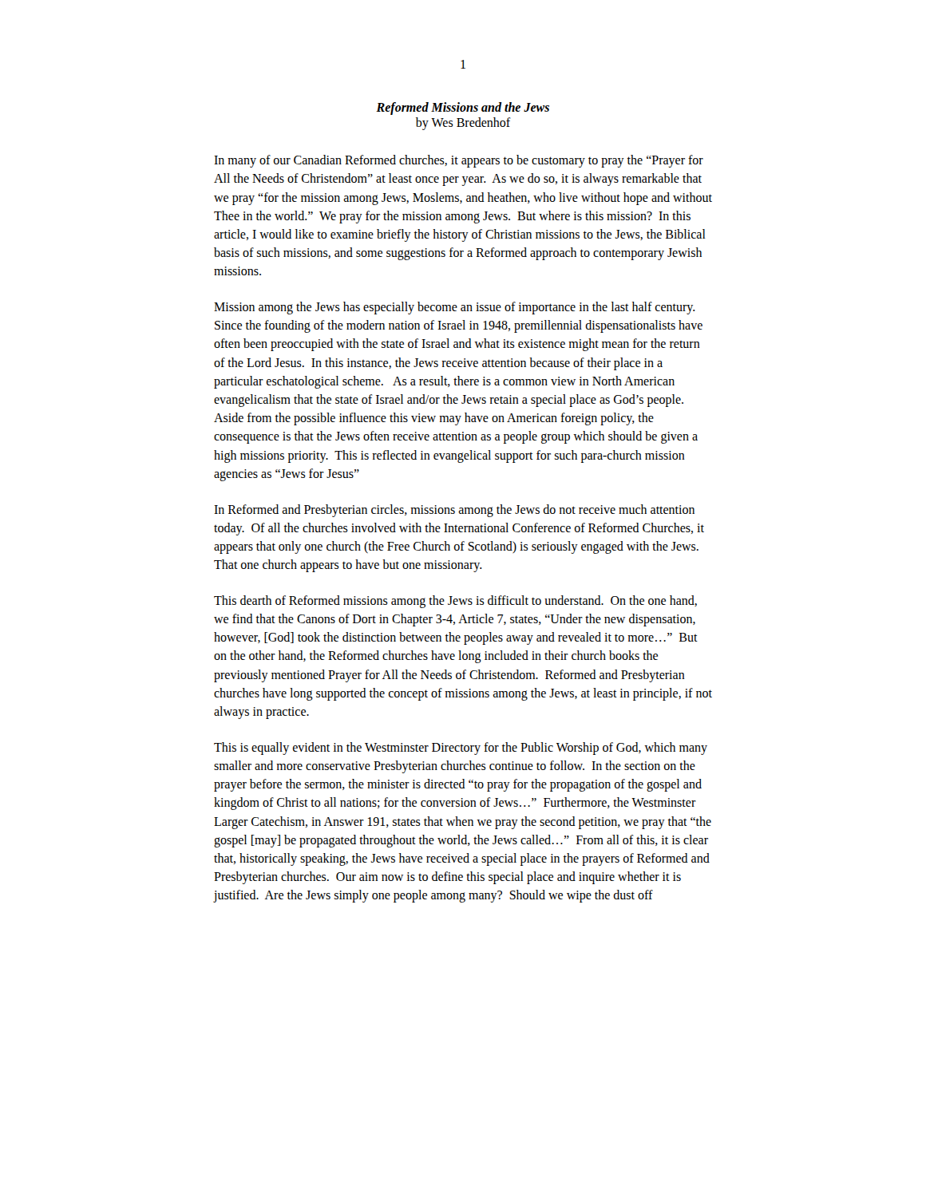1
Reformed Missions and the Jews
by Wes Bredenhof
In many of our Canadian Reformed churches, it appears to be customary to pray the “Prayer for All the Needs of Christendom” at least once per year. As we do so, it is always remarkable that we pray “for the mission among Jews, Moslems, and heathen, who live without hope and without Thee in the world.” We pray for the mission among Jews. But where is this mission? In this article, I would like to examine briefly the history of Christian missions to the Jews, the Biblical basis of such missions, and some suggestions for a Reformed approach to contemporary Jewish missions.
Mission among the Jews has especially become an issue of importance in the last half century. Since the founding of the modern nation of Israel in 1948, premillennial dispensationalists have often been preoccupied with the state of Israel and what its existence might mean for the return of the Lord Jesus. In this instance, the Jews receive attention because of their place in a particular eschatological scheme. As a result, there is a common view in North American evangelicalism that the state of Israel and/or the Jews retain a special place as God’s people. Aside from the possible influence this view may have on American foreign policy, the consequence is that the Jews often receive attention as a people group which should be given a high missions priority. This is reflected in evangelical support for such para-church mission agencies as “Jews for Jesus”
In Reformed and Presbyterian circles, missions among the Jews do not receive much attention today. Of all the churches involved with the International Conference of Reformed Churches, it appears that only one church (the Free Church of Scotland) is seriously engaged with the Jews. That one church appears to have but one missionary.
This dearth of Reformed missions among the Jews is difficult to understand. On the one hand, we find that the Canons of Dort in Chapter 3-4, Article 7, states, “Under the new dispensation, however, [God] took the distinction between the peoples away and revealed it to more…” But on the other hand, the Reformed churches have long included in their church books the previously mentioned Prayer for All the Needs of Christendom. Reformed and Presbyterian churches have long supported the concept of missions among the Jews, at least in principle, if not always in practice.
This is equally evident in the Westminster Directory for the Public Worship of God, which many smaller and more conservative Presbyterian churches continue to follow. In the section on the prayer before the sermon, the minister is directed “to pray for the propagation of the gospel and kingdom of Christ to all nations; for the conversion of Jews…” Furthermore, the Westminster Larger Catechism, in Answer 191, states that when we pray the second petition, we pray that “the gospel [may] be propagated throughout the world, the Jews called…” From all of this, it is clear that, historically speaking, the Jews have received a special place in the prayers of Reformed and Presbyterian churches. Our aim now is to define this special place and inquire whether it is justified. Are the Jews simply one people among many? Should we wipe the dust off